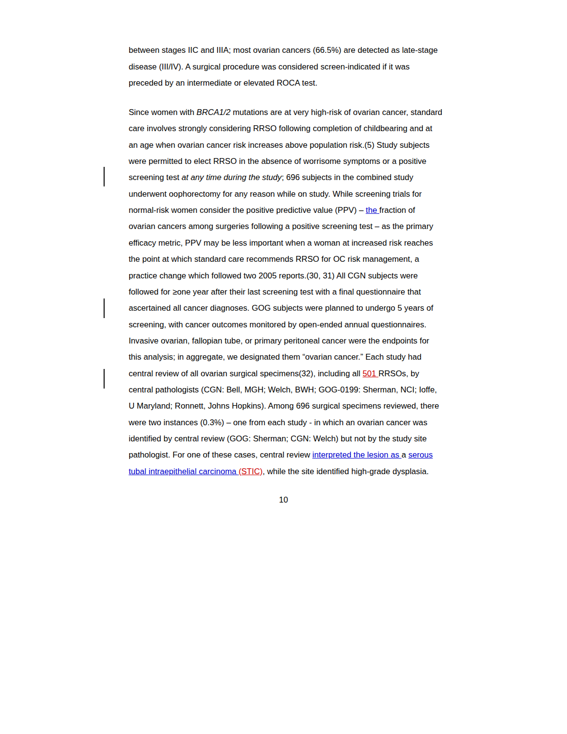between stages IIC and IIIA; most ovarian cancers (66.5%) are detected as late-stage disease (III/IV). A surgical procedure was considered screen-indicated if it was preceded by an intermediate or elevated ROCA test.
Since women with BRCA1/2 mutations are at very high-risk of ovarian cancer, standard care involves strongly considering RRSO following completion of childbearing and at an age when ovarian cancer risk increases above population risk.(5) Study subjects were permitted to elect RRSO in the absence of worrisome symptoms or a positive screening test at any time during the study; 696 subjects in the combined study underwent oophorectomy for any reason while on study. While screening trials for normal-risk women consider the positive predictive value (PPV) – the fraction of ovarian cancers among surgeries following a positive screening test – as the primary efficacy metric, PPV may be less important when a woman at increased risk reaches the point at which standard care recommends RRSO for OC risk management, a practice change which followed two 2005 reports.(30, 31) All CGN subjects were followed for ≥one year after their last screening test with a final questionnaire that ascertained all cancer diagnoses. GOG subjects were planned to undergo 5 years of screening, with cancer outcomes monitored by open-ended annual questionnaires. Invasive ovarian, fallopian tube, or primary peritoneal cancer were the endpoints for this analysis; in aggregate, we designated them “ovarian cancer.” Each study had central review of all ovarian surgical specimens(32), including all 501 RRSOs, by central pathologists (CGN: Bell, MGH; Welch, BWH; GOG-0199: Sherman, NCI; Ioffe, U Maryland; Ronnett, Johns Hopkins). Among 696 surgical specimens reviewed, there were two instances (0.3%) – one from each study - in which an ovarian cancer was identified by central review (GOG: Sherman; CGN: Welch) but not by the study site pathologist. For one of these cases, central review interpreted the lesion as a serous tubal intraepithelial carcinoma (STIC), while the site identified high-grade dysplasia.
10